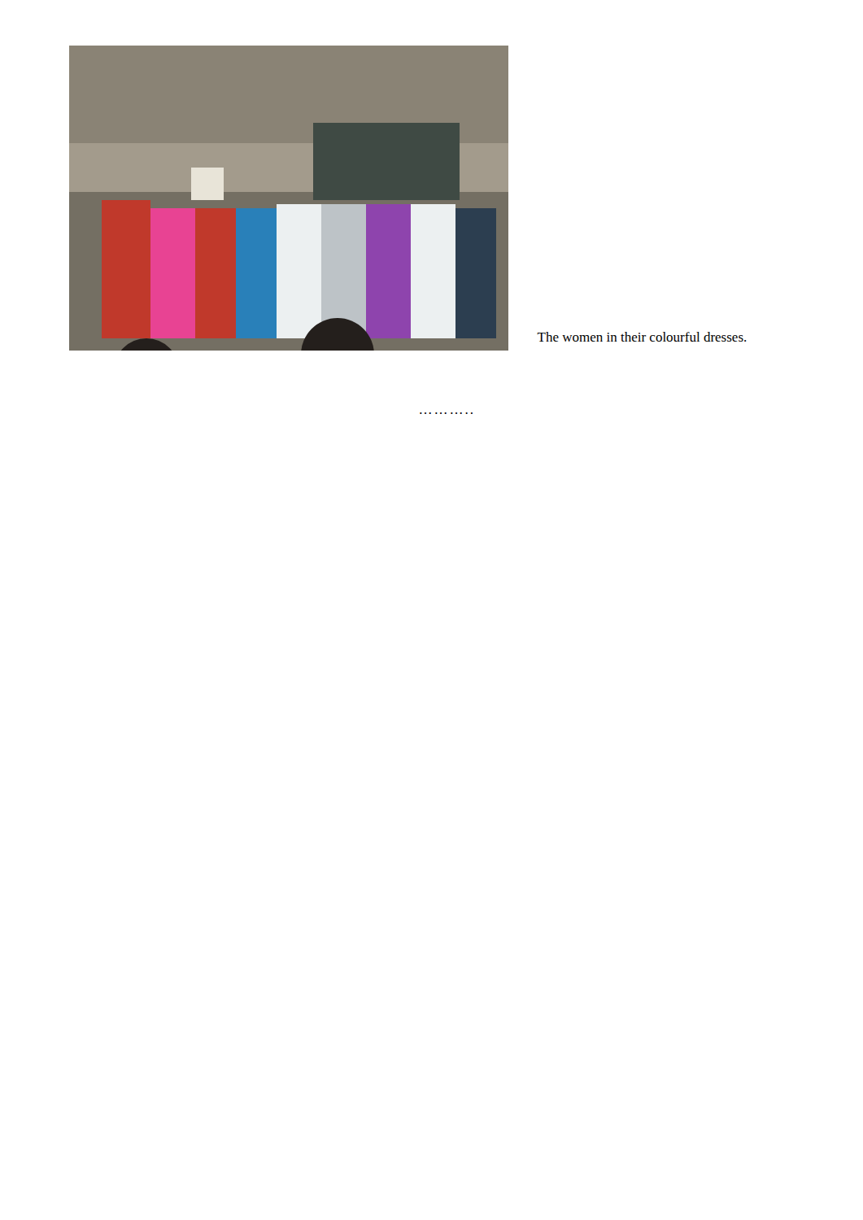The women in their colourful dresses.
………..